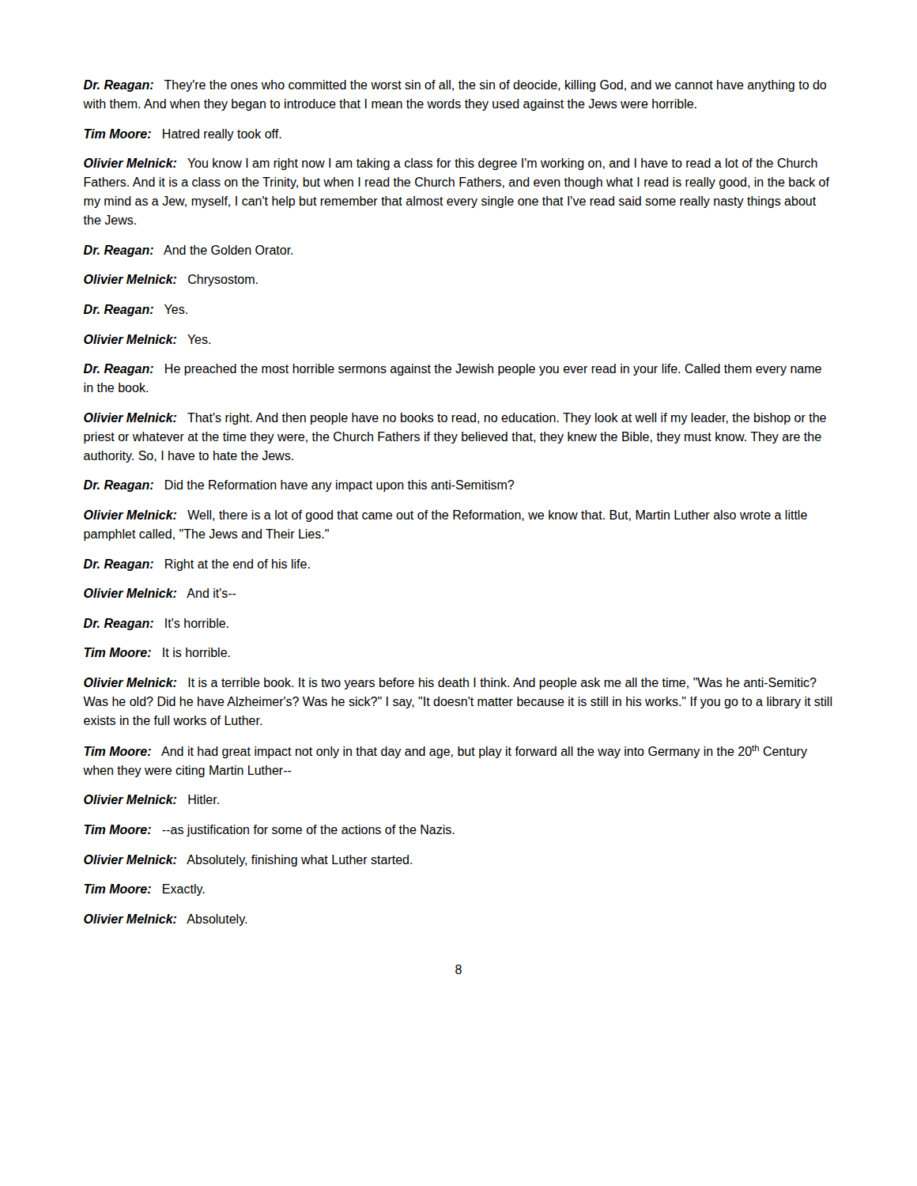Dr. Reagan: They're the ones who committed the worst sin of all, the sin of deocide, killing God, and we cannot have anything to do with them. And when they began to introduce that I mean the words they used against the Jews were horrible.
Tim Moore: Hatred really took off.
Olivier Melnick: You know I am right now I am taking a class for this degree I'm working on, and I have to read a lot of the Church Fathers. And it is a class on the Trinity, but when I read the Church Fathers, and even though what I read is really good, in the back of my mind as a Jew, myself, I can't help but remember that almost every single one that I've read said some really nasty things about the Jews.
Dr. Reagan: And the Golden Orator.
Olivier Melnick: Chrysostom.
Dr. Reagan: Yes.
Olivier Melnick: Yes.
Dr. Reagan: He preached the most horrible sermons against the Jewish people you ever read in your life. Called them every name in the book.
Olivier Melnick: That's right. And then people have no books to read, no education. They look at well if my leader, the bishop or the priest or whatever at the time they were, the Church Fathers if they believed that, they knew the Bible, they must know. They are the authority. So, I have to hate the Jews.
Dr. Reagan: Did the Reformation have any impact upon this anti-Semitism?
Olivier Melnick: Well, there is a lot of good that came out of the Reformation, we know that. But, Martin Luther also wrote a little pamphlet called, "The Jews and Their Lies."
Dr. Reagan: Right at the end of his life.
Olivier Melnick: And it's--
Dr. Reagan: It's horrible.
Tim Moore: It is horrible.
Olivier Melnick: It is a terrible book. It is two years before his death I think. And people ask me all the time, "Was he anti-Semitic? Was he old? Did he have Alzheimer's? Was he sick?" I say, "It doesn't matter because it is still in his works." If you go to a library it still exists in the full works of Luther.
Tim Moore: And it had great impact not only in that day and age, but play it forward all the way into Germany in the 20th Century when they were citing Martin Luther--
Olivier Melnick: Hitler.
Tim Moore: --as justification for some of the actions of the Nazis.
Olivier Melnick: Absolutely, finishing what Luther started.
Tim Moore: Exactly.
Olivier Melnick: Absolutely.
8